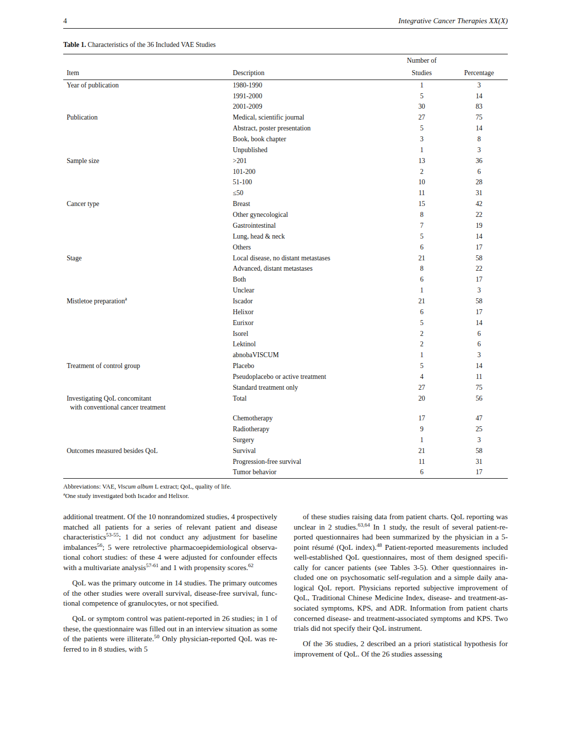4 Integrative Cancer Therapies XX(X)
Table 1. Characteristics of the 36 Included VAE Studies
| | | Number of | |
| --- | --- | --- | --- |
| Item | Description | Studies | Percentage |
| Year of publication | 1980-1990 | 1 | 3 |
| | 1991-2000 | 5 | 14 |
| | 2001-2009 | 30 | 83 |
| Publication | Medical, scientific journal | 27 | 75 |
| | Abstract, poster presentation | 5 | 14 |
| | Book, book chapter | 3 | 8 |
| | Unpublished | 1 | 3 |
| Sample size | >201 | 13 | 36 |
| | 101-200 | 2 | 6 |
| | 51-100 | 10 | 28 |
| | ≤50 | 11 | 31 |
| Cancer type | Breast | 15 | 42 |
| | Other gynecological | 8 | 22 |
| | Gastrointestinal | 7 | 19 |
| | Lung, head & neck | 5 | 14 |
| | Others | 6 | 17 |
| Stage | Local disease, no distant metastases | 21 | 58 |
| | Advanced, distant metastases | 8 | 22 |
| | Both | 6 | 17 |
| | Unclear | 1 | 3 |
| Mistletoe preparation a | Iscador | 21 | 58 |
| | Helixor | 6 | 17 |
| | Eurixor | 5 | 14 |
| | Isorel | 2 | 6 |
| | Lektinol | 2 | 6 |
| | abnobaVISCUM | 1 | 3 |
| Treatment of control group | Placebo | 5 | 14 |
| | Pseudoplacebo or active treatment | 4 | 11 |
| | Standard treatment only | 27 | 75 |
| Investigating QoL concomitant with conventional cancer treatment | Total | 20 | 56 |
| | Chemotherapy | 17 | 47 |
| | Radiotherapy | 9 | 25 |
| | Surgery | 1 | 3 |
| Outcomes measured besides QoL | Survival | 21 | 58 |
| | Progression-free survival | 11 | 31 |
| | Tumor behavior | 6 | 17 |
Abbreviations: VAE, Viscum album L extract; QoL, quality of life.
aOne study investigated both Iscador and Helixor.
additional treatment. Of the 10 nonrandomized studies, 4 prospectively matched all patients for a series of relevant patient and disease characteristics53-55; 1 did not conduct any adjustment for baseline imbalances56; 5 were retrolective pharmacoepidemiological observational cohort studies: of these 4 were adjusted for confounder effects with a multivariate analysis57-61 and 1 with propensity scores.62
QoL was the primary outcome in 14 studies. The primary outcomes of the other studies were overall survival, disease-free survival, functional competence of granulocytes, or not specified.
QoL or symptom control was patient-reported in 26 studies; in 1 of these, the questionnaire was filled out in an interview situation as some of the patients were illiterate.50 Only physician-reported QoL was referred to in 8 studies, with 5
of these studies raising data from patient charts. QoL reporting was unclear in 2 studies.63,64 In 1 study, the result of several patient-reported questionnaires had been summarized by the physician in a 5-point résumé (QoL index).48 Patient-reported measurements included well-established QoL questionnaires, most of them designed specifically for cancer patients (see Tables 3-5). Other questionnaires included one on psychosomatic self-regulation and a simple daily analogical QoL report. Physicians reported subjective improvement of QoL, Traditional Chinese Medicine Index, disease- and treatment-associated symptoms, KPS, and ADR. Information from patient charts concerned disease- and treatment-associated symptoms and KPS. Two trials did not specify their QoL instrument.
Of the 36 studies, 2 described an a priori statistical hypothesis for improvement of QoL. Of the 26 studies assessing